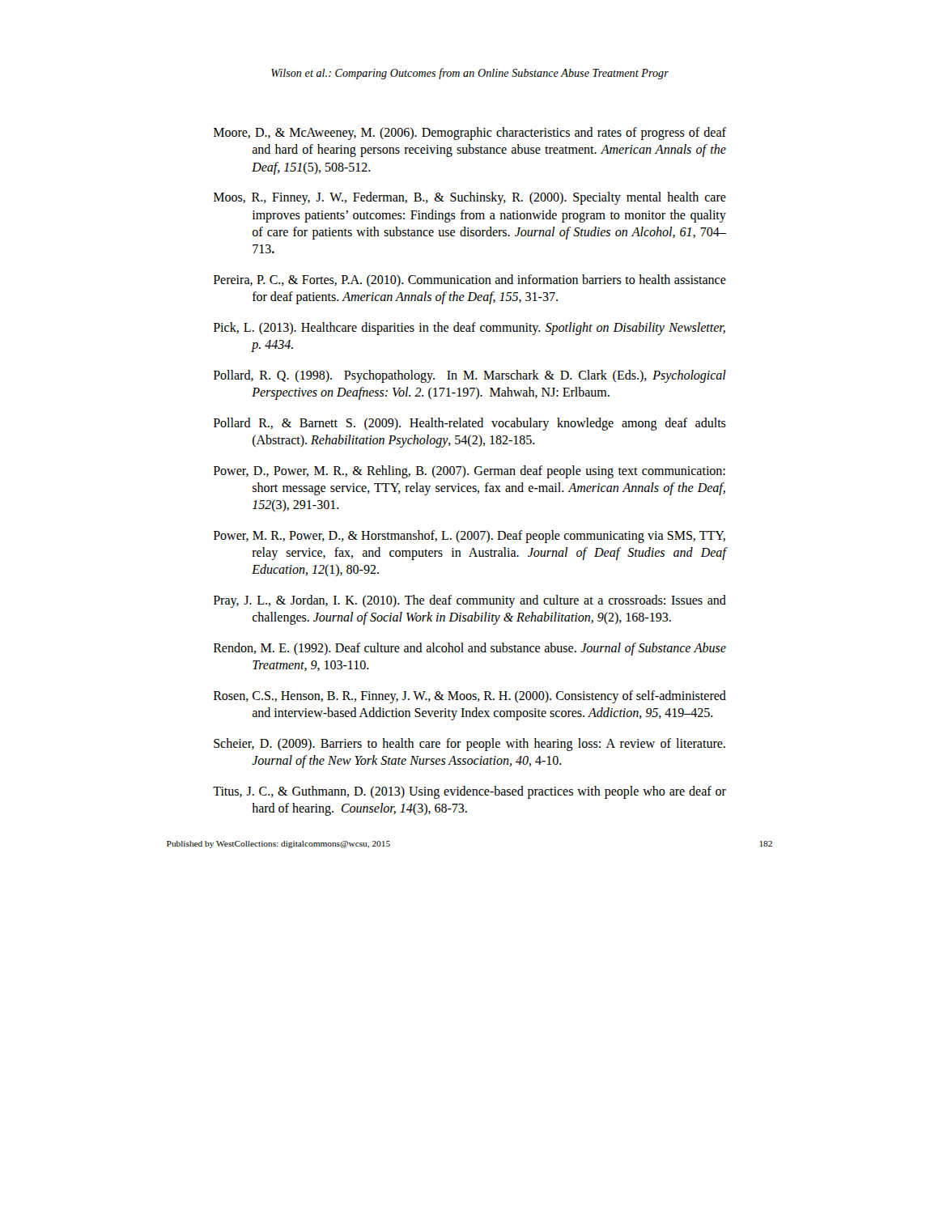Wilson et al.: Comparing Outcomes from an Online Substance Abuse Treatment Progr
Moore, D., & McAweeney, M. (2006). Demographic characteristics and rates of progress of deaf and hard of hearing persons receiving substance abuse treatment. American Annals of the Deaf, 151(5), 508-512.
Moos, R., Finney, J. W., Federman, B., & Suchinsky, R. (2000). Specialty mental health care improves patients’ outcomes: Findings from a nationwide program to monitor the quality of care for patients with substance use disorders. Journal of Studies on Alcohol, 61, 704–713.
Pereira, P. C., & Fortes, P.A. (2010). Communication and information barriers to health assistance for deaf patients. American Annals of the Deaf, 155, 31-37.
Pick, L. (2013). Healthcare disparities in the deaf community. Spotlight on Disability Newsletter, p. 4434.
Pollard, R. Q. (1998). Psychopathology. In M. Marschark & D. Clark (Eds.), Psychological Perspectives on Deafness: Vol. 2. (171-197). Mahwah, NJ: Erlbaum.
Pollard R., & Barnett S. (2009). Health-related vocabulary knowledge among deaf adults (Abstract). Rehabilitation Psychology, 54(2), 182-185.
Power, D., Power, M. R., & Rehling, B. (2007). German deaf people using text communication: short message service, TTY, relay services, fax and e-mail. American Annals of the Deaf, 152(3), 291-301.
Power, M. R., Power, D., & Horstmanshof, L. (2007). Deaf people communicating via SMS, TTY, relay service, fax, and computers in Australia. Journal of Deaf Studies and Deaf Education, 12(1), 80-92.
Pray, J. L., & Jordan, I. K. (2010). The deaf community and culture at a crossroads: Issues and challenges. Journal of Social Work in Disability & Rehabilitation, 9(2), 168-193.
Rendon, M. E. (1992). Deaf culture and alcohol and substance abuse. Journal of Substance Abuse Treatment, 9, 103-110.
Rosen, C.S., Henson, B. R., Finney, J. W., & Moos, R. H. (2000). Consistency of self-administered and interview-based Addiction Severity Index composite scores. Addiction, 95, 419–425.
Scheier, D. (2009). Barriers to health care for people with hearing loss: A review of literature. Journal of the New York State Nurses Association, 40, 4-10.
Titus, J. C., & Guthmann, D. (2013) Using evidence-based practices with people who are deaf or hard of hearing. Counselor, 14(3), 68-73.
Published by WestCollections: digitalcommons@wcsu, 2015 182